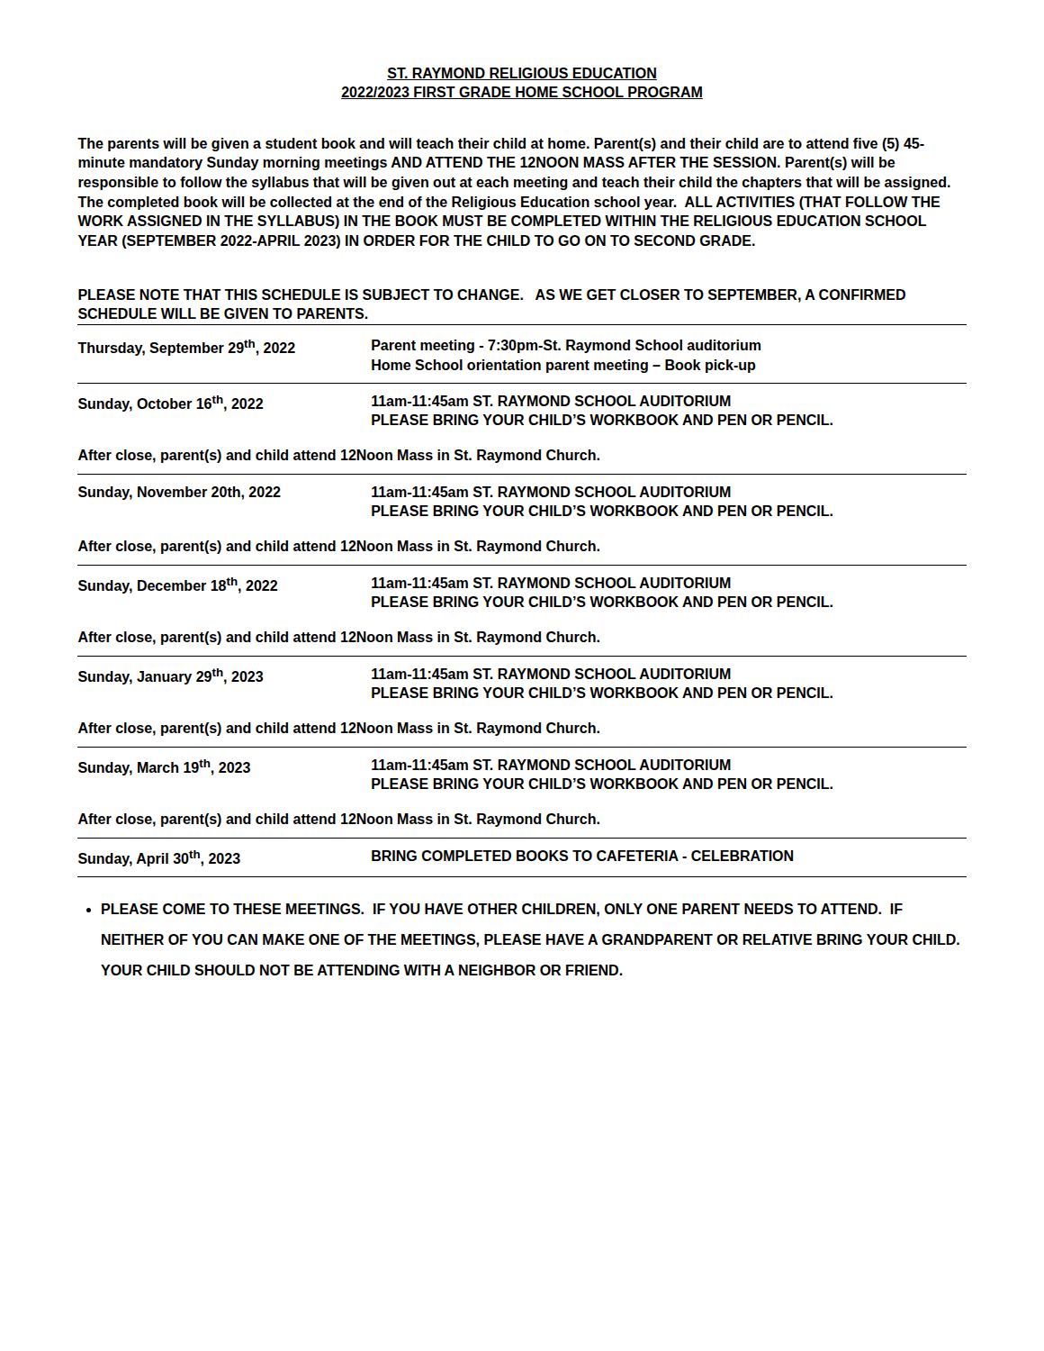ST. RAYMOND RELIGIOUS EDUCATION
2022/2023 FIRST GRADE HOME SCHOOL PROGRAM
The parents will be given a student book and will teach their child at home. Parent(s) and their child are to attend five (5) 45-minute mandatory Sunday morning meetings AND ATTEND THE 12NOON MASS AFTER THE SESSION. Parent(s) will be responsible to follow the syllabus that will be given out at each meeting and teach their child the chapters that will be assigned. The completed book will be collected at the end of the Religious Education school year. ALL ACTIVITIES (THAT FOLLOW THE WORK ASSIGNED IN THE SYLLABUS) IN THE BOOK MUST BE COMPLETED WITHIN THE RELIGIOUS EDUCATION SCHOOL YEAR (SEPTEMBER 2022-APRIL 2023) IN ORDER FOR THE CHILD TO GO ON TO SECOND GRADE.
PLEASE NOTE THAT THIS SCHEDULE IS SUBJECT TO CHANGE. AS WE GET CLOSER TO SEPTEMBER, A CONFIRMED SCHEDULE WILL BE GIVEN TO PARENTS.
| Thursday, September 29 th , 2022 | Parent meeting - 7:30pm-St. Raymond School auditorium Home School orientation parent meeting – Book pick-up |
| Sunday, October 16 th , 2022 | 11am-11:45am ST. RAYMOND SCHOOL AUDITORIUM PLEASE BRING YOUR CHILD’S WORKBOOK AND PEN OR PENCIL. |
| After close, parent(s) and child attend 12Noon Mass in St. Raymond Church. |
| Sunday, November 20th, 2022 | 11am-11:45am ST. RAYMOND SCHOOL AUDITORIUM PLEASE BRING YOUR CHILD’S WORKBOOK AND PEN OR PENCIL. |
| After close, parent(s) and child attend 12Noon Mass in St. Raymond Church. |
| Sunday, December 18 th , 2022 | 11am-11:45am ST. RAYMOND SCHOOL AUDITORIUM PLEASE BRING YOUR CHILD’S WORKBOOK AND PEN OR PENCIL. |
| After close, parent(s) and child attend 12Noon Mass in St. Raymond Church. |
| Sunday, January 29 th , 2023 | 11am-11:45am ST. RAYMOND SCHOOL AUDITORIUM PLEASE BRING YOUR CHILD’S WORKBOOK AND PEN OR PENCIL. |
| After close, parent(s) and child attend 12Noon Mass in St. Raymond Church. |
| Sunday, March 19 th , 2023 | 11am-11:45am ST. RAYMOND SCHOOL AUDITORIUM PLEASE BRING YOUR CHILD’S WORKBOOK AND PEN OR PENCIL. |
| After close, parent(s) and child attend 12Noon Mass in St. Raymond Church. |
| Sunday, April 30 th , 2023 | BRING COMPLETED BOOKS TO CAFETERIA - CELEBRATION |
PLEASE COME TO THESE MEETINGS. IF YOU HAVE OTHER CHILDREN, ONLY ONE PARENT NEEDS TO ATTEND. IF NEITHER OF YOU CAN MAKE ONE OF THE MEETINGS, PLEASE HAVE A GRANDPARENT OR RELATIVE BRING YOUR CHILD. YOUR CHILD SHOULD NOT BE ATTENDING WITH A NEIGHBOR OR FRIEND.